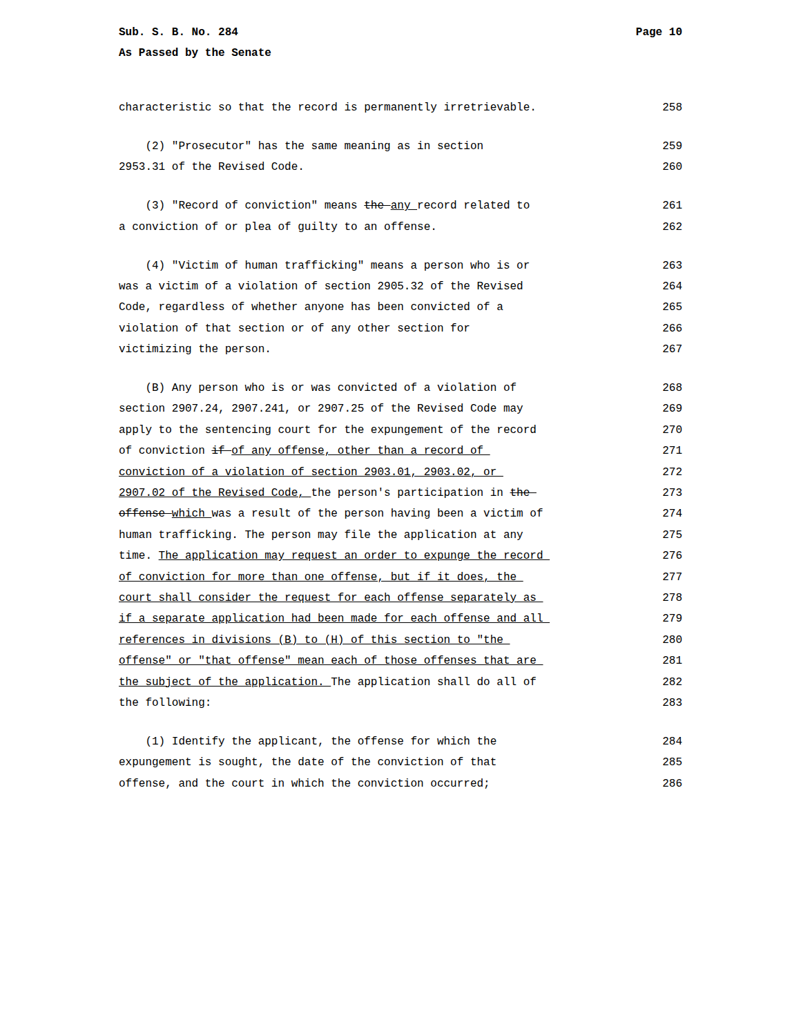Sub. S. B. No. 284 As Passed by the Senate
Page 10
characteristic so that the record is permanently irretrievable. 258
(2) "Prosecutor" has the same meaning as in section 259 2953.31 of the Revised Code. 260
(3) "Record of conviction" means the any record related to 261 a conviction of or plea of guilty to an offense. 262
(4) "Victim of human trafficking" means a person who is or 263 was a victim of a violation of section 2905.32 of the Revised 264 Code, regardless of whether anyone has been convicted of a 265 violation of that section or of any other section for 266 victimizing the person. 267
(B) Any person who is or was convicted of a violation of 268 section 2907.24, 2907.241, or 2907.25 of the Revised Code may 269 apply to the sentencing court for the expungement of the record 270 of conviction if of any offense, other than a record of 271 conviction of a violation of section 2903.01, 2903.02, or 272 2907.02 of the Revised Code, the person's participation in the 273 offense which was a result of the person having been a victim of 274 human trafficking. The person may file the application at any 275 time. The application may request an order to expunge the record 276 of conviction for more than one offense, but if it does, the 277 court shall consider the request for each offense separately as 278 if a separate application had been made for each offense and all 279 references in divisions (B) to (H) of this section to "the 280 offense" or "that offense" mean each of those offenses that are 281 the subject of the application. The application shall do all of 282 the following: 283
(1) Identify the applicant, the offense for which the 284 expungement is sought, the date of the conviction of that 285 offense, and the court in which the conviction occurred; 286